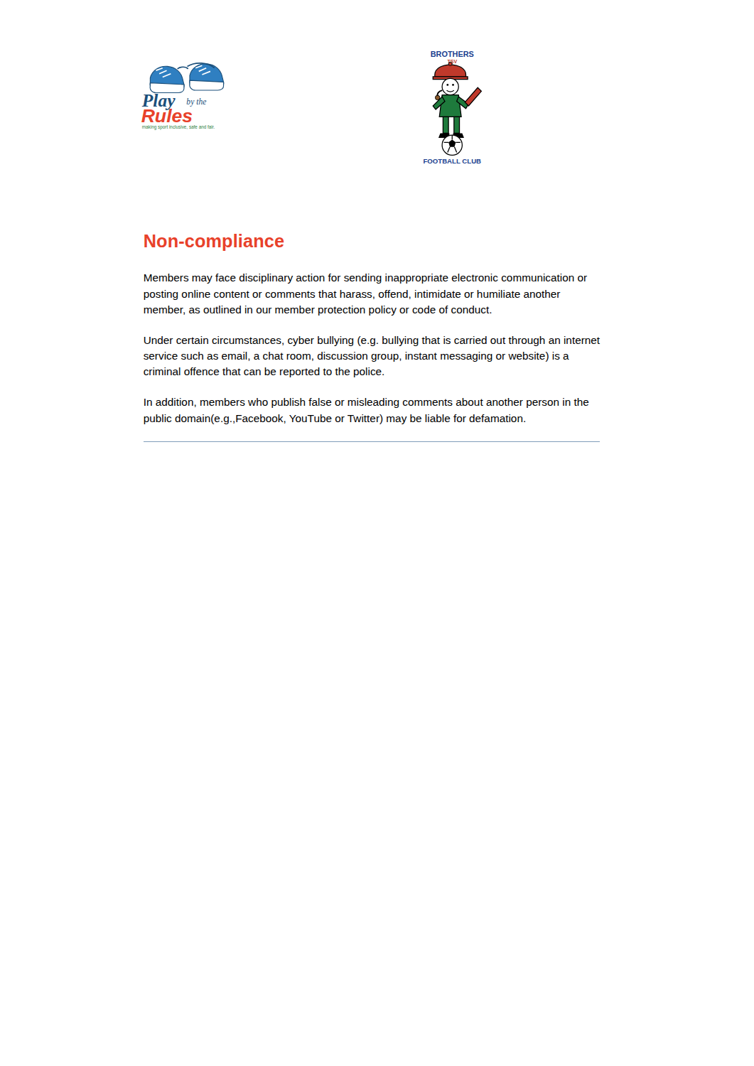Play by the Rules making sport inclusive, safe and fair.
BROTHERS TSV FOOTBALL CLUB
Non-compliance
Members may face disciplinary action for sending inappropriate electronic communication or posting online content or comments that harass, offend, intimidate or humiliate another member, as outlined in our member protection policy or code of conduct.
Under certain circumstances, cyber bullying (e.g. bullying that is carried out through an internet service such as email, a chat room, discussion group, instant messaging or website) is a criminal offence that can be reported to the police.
In addition, members who publish false or misleading comments about another person in the public domain(e.g.,Facebook, YouTube or Twitter) may be liable for defamation.